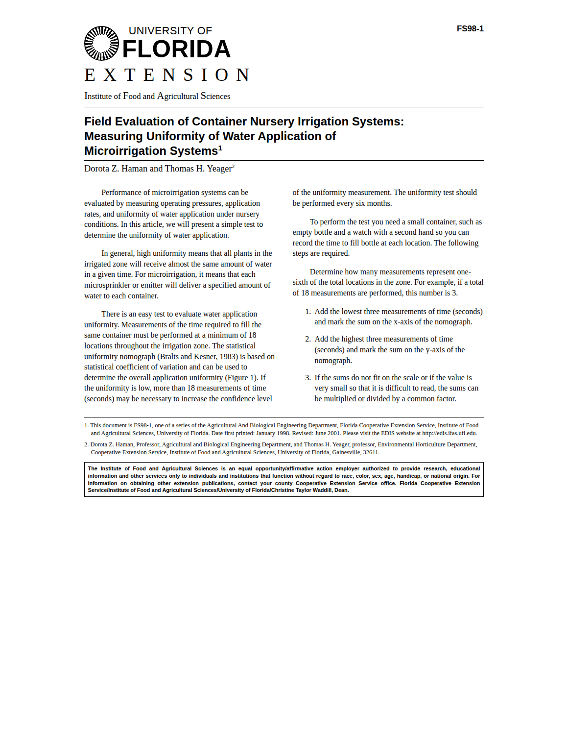FS98-1
UNIVERSITY OF
FLORIDA
EXTENSION
Institute of Food and Agricultural Sciences
Field Evaluation of Container Nursery Irrigation Systems:
Measuring Uniformity of Water Application of
Microirrigation Systems1
Dorota Z. Haman and Thomas H. Yeager2
Performance of microirrigation systems can be evaluated by measuring operating pressures, application rates, and uniformity of water application under nursery conditions. In this article, we will present a simple test to determine the uniformity of water application.
In general, high uniformity means that all plants in the irrigated zone will receive almost the same amount of water in a given time. For microirrigation, it means that each microsprinkler or emitter will deliver a specified amount of water to each container.
There is an easy test to evaluate water application uniformity. Measurements of the time required to fill the same container must be performed at a minimum of 18 locations throughout the irrigation zone. The statistical uniformity nomograph (Bralts and Kesner, 1983) is based on statistical coefficient of variation and can be used to determine the overall application uniformity (Figure 1). If the uniformity is low, more than 18 measurements of time (seconds) may be necessary to increase the confidence level of the uniformity measurement. The uniformity test should be performed every six months.
To perform the test you need a small container, such as empty bottle and a watch with a second hand so you can record the time to fill bottle at each location. The following steps are required.
Determine how many measurements represent one-sixth of the total locations in the zone. For example, if a total of 18 measurements are performed, this number is 3.
Add the lowest three measurements of time (seconds) and mark the sum on the x-axis of the nomograph.
Add the highest three measurements of time (seconds) and mark the sum on the y-axis of the nomograph.
If the sums do not fit on the scale or if the value is very small so that it is difficult to read, the sums can be multiplied or divided by a common factor.
1. This document is FS98-1, one of a series of the Agricultural And Biological Engineering Department, Florida Cooperative Extension Service, Institute of Food and Agricultural Sciences, University of Florida. Date first printed: January 1998. Revised: June 2001. Please visit the EDIS website at http://edis.ifas.ufl.edu.
2. Dorota Z. Haman, Professor, Agricultural and Biological Engineering Department, and Thomas H. Yeager, professor, Environmental Horticulture Department, Cooperative Extension Service, Institute of Food and Agricultural Sciences, University of Florida, Gainesville, 32611.
The Institute of Food and Agricultural Sciences is an equal opportunity/affirmative action employer authorized to provide research, educational information and other services only to individuals and institutions that function without regard to race, color, sex, age, handicap, or national origin. For information on obtaining other extension publications, contact your county Cooperative Extension Service office. Florida Cooperative Extension Service/Institute of Food and Agricultural Sciences/University of Florida/Christine Taylor Waddill, Dean.